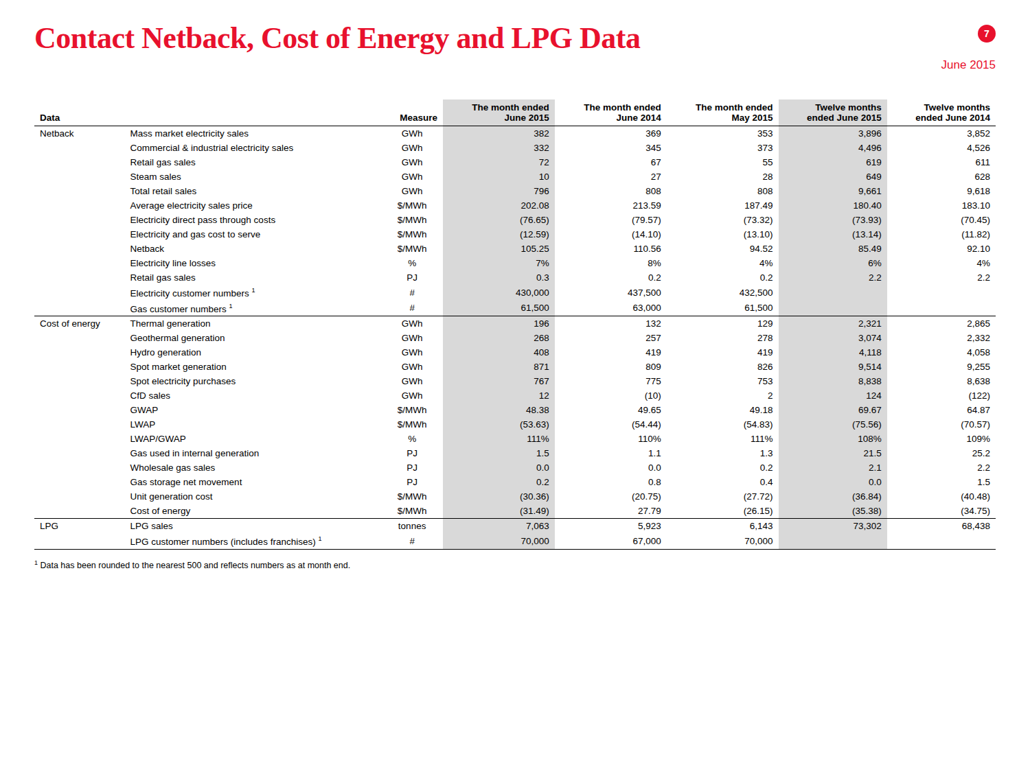7
Contact Netback, Cost of Energy and LPG Data
June 2015
| Data | | Measure | The month ended June 2015 | The month ended June 2014 | The month ended May 2015 | Twelve months ended June 2015 | Twelve months ended June 2014 |
| --- | --- | --- | --- | --- | --- | --- | --- |
| Netback | Mass market electricity sales | GWh | 382 | 369 | 353 | 3,896 | 3,852 |
| | Commercial & industrial electricity sales | GWh | 332 | 345 | 373 | 4,496 | 4,526 |
| | Retail gas sales | GWh | 72 | 67 | 55 | 619 | 611 |
| | Steam sales | GWh | 10 | 27 | 28 | 649 | 628 |
| | Total retail sales | GWh | 796 | 808 | 808 | 9,661 | 9,618 |
| | Average electricity sales price | $/MWh | 202.08 | 213.59 | 187.49 | 180.40 | 183.10 |
| | Electricity direct pass through costs | $/MWh | (76.65) | (79.57) | (73.32) | (73.93) | (70.45) |
| | Electricity and gas cost to serve | $/MWh | (12.59) | (14.10) | (13.10) | (13.14) | (11.82) |
| | Netback | $/MWh | 105.25 | 110.56 | 94.52 | 85.49 | 92.10 |
| | Electricity line losses | % | 7% | 8% | 4% | 6% | 4% |
| | Retail gas sales | PJ | 0.3 | 0.2 | 0.2 | 2.2 | 2.2 |
| | Electricity customer numbers 1 | # | 430,000 | 437,500 | 432,500 | | |
| | Gas customer numbers 1 | # | 61,500 | 63,000 | 61,500 | | |
| Cost of energy | Thermal generation | GWh | 196 | 132 | 129 | 2,321 | 2,865 |
| | Geothermal generation | GWh | 268 | 257 | 278 | 3,074 | 2,332 |
| | Hydro generation | GWh | 408 | 419 | 419 | 4,118 | 4,058 |
| | Spot market generation | GWh | 871 | 809 | 826 | 9,514 | 9,255 |
| | Spot electricity purchases | GWh | 767 | 775 | 753 | 8,838 | 8,638 |
| | CfD sales | GWh | 12 | (10) | 2 | 124 | (122) |
| | GWAP | $/MWh | 48.38 | 49.65 | 49.18 | 69.67 | 64.87 |
| | LWAP | $/MWh | (53.63) | (54.44) | (54.83) | (75.56) | (70.57) |
| | LWAP/GWAP | % | 111% | 110% | 111% | 108% | 109% |
| | Gas used in internal generation | PJ | 1.5 | 1.1 | 1.3 | 21.5 | 25.2 |
| | Wholesale gas sales | PJ | 0.0 | 0.0 | 0.2 | 2.1 | 2.2 |
| | Gas storage net movement | PJ | 0.2 | 0.8 | 0.4 | 0.0 | 1.5 |
| | Unit generation cost | $/MWh | (30.36) | (20.75) | (27.72) | (36.84) | (40.48) |
| | Cost of energy | $/MWh | (31.49) | 27.79 | (26.15) | (35.38) | (34.75) |
| LPG | LPG sales | tonnes | 7,063 | 5,923 | 6,143 | 73,302 | 68,438 |
| | LPG customer numbers (includes franchises) 1 | # | 70,000 | 67,000 | 70,000 | | |
1 Data has been rounded to the nearest 500 and reflects numbers as at month end.